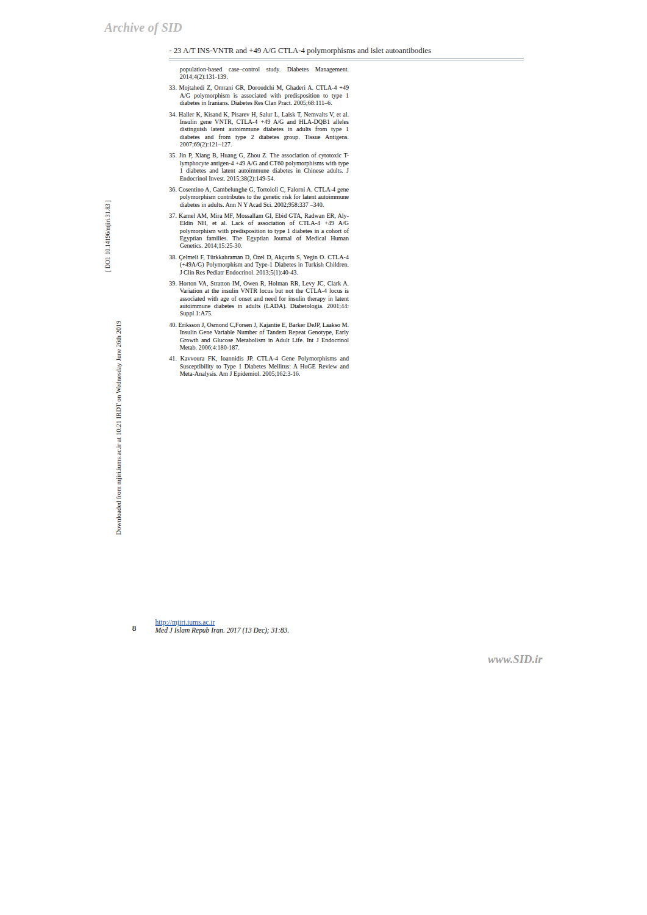Archive of SID
[ DOI: 10.14196/mjiri.31.83 ]
Downloaded from mjiri.iums.ac.ir at 10:21 IRDT on Wednesday June 26th 2019
- 23 A/T INS-VNTR and +49 A/G CTLA-4 polymorphisms and islet autoantibodies
population-based case–control study. Diabetes Management. 2014;4(2):131-139.
33. Mojtahedi Z, Omrani GR, Doroudchi M, Ghaderi A. CTLA-4 +49 A/G polymorphism is associated with predisposition to type 1 diabetes in Iranians. Diabetes Res Clan Pract. 2005;68:111–6.
34. Haller K, Kisand K, Pisarev H, Salur L, Laisk T, Nemvalts V, et al. Insulin gene VNTR, CTLA-4 +49 A/G and HLA-DQB1 alleles distinguish latent autoimmune diabetes in adults from type 1 diabetes and from type 2 diabetes group. Tissue Antigens. 2007;69(2):121–127.
35. Jin P, Xiang B, Huang G, Zhou Z. The association of cytotoxic T-lymphocyte antigen-4 +49 A/G and CT60 polymorphisms with type 1 diabetes and latent autoimmune diabetes in Chinese adults. J Endocrinol Invest. 2015;38(2):149-54.
36. Cosentino A, Gambelunghe G, Tortoioli C, Falorni A. CTLA-4 gene polymorphism contributes to the genetic risk for latent autoimmune diabetes in adults. Ann N Y Acad Sci. 2002;958:337 –340.
37. Kamel AM, Mira MF, Mossallam GI, Ebid GTA, Radwan ER, Aly-Eldin NH, et al. Lack of association of CTLA-4 +49 A/G polymorphism with predisposition to type 1 diabetes in a cohort of Egyptian families. The Egyptian Journal of Medical Human Genetics. 2014;15:25-30.
38. Çelmeli F, Türkkahraman D, Özel D, Akçurin S, Yegin O. CTLA-4 (+49A/G) Polymorphism and Type-1 Diabetes in Turkish Children. J Clin Res Pediatr Endocrinol. 2013;5(1):40-43.
39. Horton VA, Stratton IM, Owen R, Holman RR, Levy JC, Clark A. Variation at the insulin VNTR locus but not the CTLA-4 locus is associated with age of onset and need for insulin therapy in latent autoimmune diabetes in adults (LADA). Diabetologia. 2001;44: Suppl 1:A75.
40. Eriksson J, Osmond C,Forsen J, Kajantie E, Barker DeJP, Laakso M. Insulin Gene Variable Number of Tandem Repeat Genotype, Early Growth and Glucose Metabolism in Adult Life. Int J Endocrinol Metab. 2006;4:180-187.
41. Kavvoura FK, Ioannidis JP. CTLA-4 Gene Polymorphisms and Susceptibility to Type 1 Diabetes Mellitus: A HuGE Review and Meta-Analysis. Am J Epidemiol. 2005;162:3-16.
8
http://mjiri.iums.ac.ir Med J Islam Repub Iran. 2017 (13 Dec); 31:83.
www.SID.ir